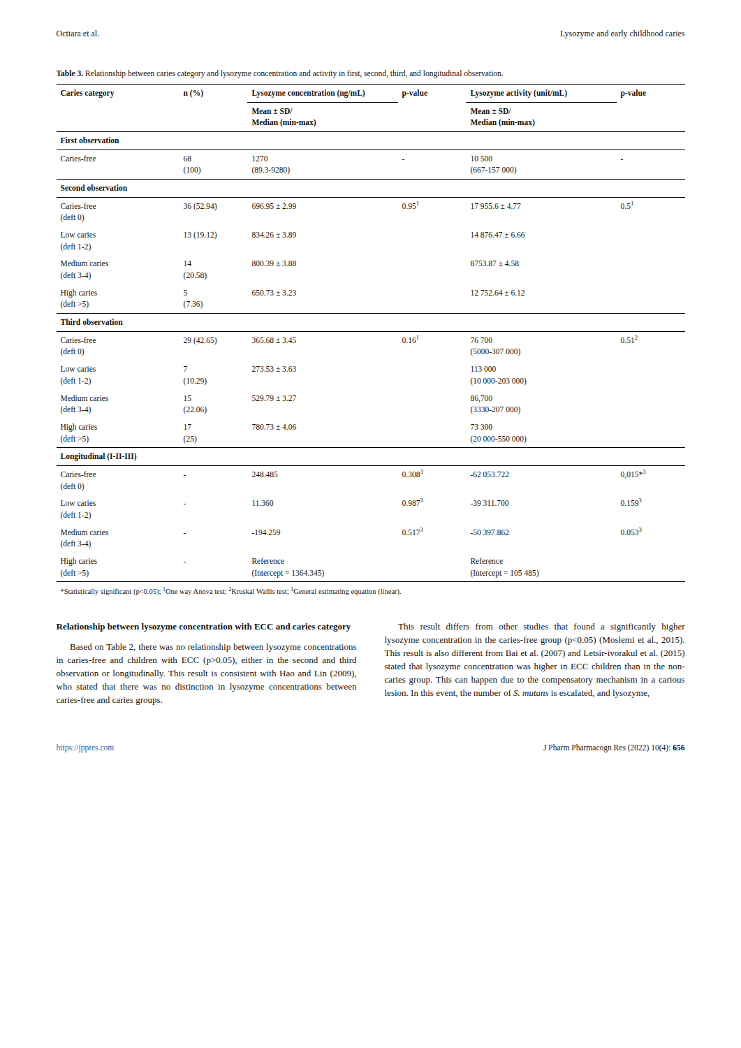Octiara et al.
Lysozyme and early childhood caries
Table 3. Relationship between caries category and lysozyme concentration and activity in first, second, third, and longitudinal observation.
| Caries category | n (%) | Lysozyme concentration (ng/mL) | p-value | Lysozyme activity (unit/mL) | p-value |
| --- | --- | --- | --- | --- | --- |
| Mean ± SD/ Median (min-max) | Mean ± SD/ Median (min-max) |
| First observation |
| Caries-free | 68 (100) | 1270 (89.3-9280) | - | 10 500 (667-157 000) | - |
| Second observation |
| Caries-free (deft 0) | 36 (52.94) | 696.95 ± 2.99 | 0.95 1 | 17 955.6 ± 4.77 | 0.5 1 |
| Low caries (deft 1-2) | 13 (19.12) | 834.26 ± 3.89 | | 14 876.47 ± 6.66 | |
| Medium caries (deft 3-4) | 14 (20.58) | 800.39 ± 3.88 | | 8753.87 ± 4.58 | |
| High caries (deft >5) | 5 (7.36) | 650.73 ± 3.23 | | 12 752.64 ± 6.12 | |
| Third observation |
| Caries-free (deft 0) | 29 (42.65) | 365.68 ± 3.45 | 0.16 1 | 76 700 (5000-307 000) | 0.51 2 |
| Low caries (deft 1-2) | 7 (10.29) | 273.53 ± 3.63 | | 113 000 (10 000-203 000) | |
| Medium caries (deft 3-4) | 15 (22.06) | 529.79 ± 3.27 | | 86,700 (3330-207 000) | |
| High caries (deft >5) | 17 (25) | 780.73 ± 4.06 | | 73 300 (20 000-550 000) | |
| Longitudinal (I-II-III) |
| Caries-free (deft 0) | - | 248.485 | 0.308 3 | -62 053.722 | 0,015* 3 |
| Low caries (deft 1-2) | - | 11.360 | 0.987 3 | -39 311.700 | 0.159 3 |
| Medium caries (deft 3-4) | - | -194.259 | 0.517 3 | -50 397.862 | 0.053 3 |
| High caries (deft >5) | - | Reference (Intercept = 1364.345) | | Reference (Intercept = 105 485) | |
| *Statistically significant (p<0.05); 1 One way Anova test; 2 Kruskal Wallis test; 3 General estimating equation (linear). |
Relationship between lysozyme concentration with ECC and caries category
Based on Table 2, there was no relationship between lysozyme concentrations in caries-free and children with ECC (p>0.05), either in the second and third observation or longitudinally. This result is consistent with Hao and Lin (2009), who stated that there was no distinction in lysozyme concentrations between caries-free and caries groups.
This result differs from other studies that found a significantly higher lysozyme concentration in the caries-free group (p<0.05) (Moslemi et al., 2015). This result is also different from Bai et al. (2007) and Letsir-ivorakul et al. (2015) stated that lysozyme concentration was higher in ECC children than in the non-caries group. This can happen due to the compensatory mechanism in a carious lesion. In this event, the number of S. mutans is escalated, and lysozyme,
https://jppres.com
J Pharm Pharmacogn Res (2022) 10(4): 656